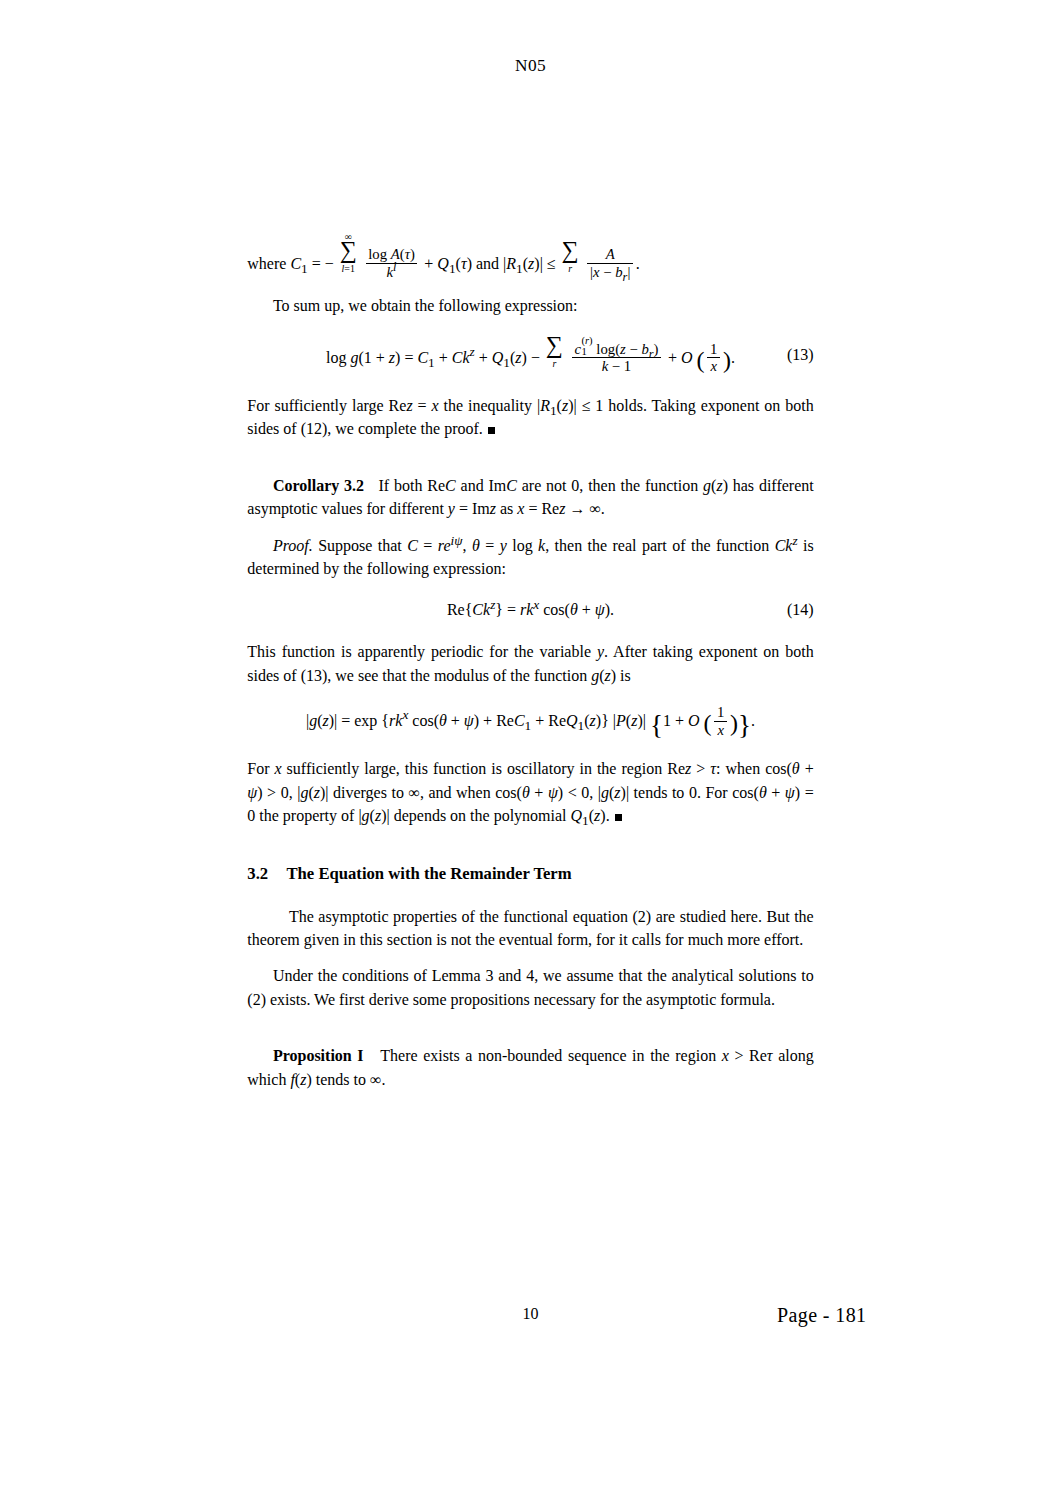N05
where C1 = − ∞∑l=1 log A(τ) kl + Q1(τ) and |R1(z)| ≤ ∑r A|x − br|.
To sum up, we obtain the following expression:
log g(1 + z) = C1 + Ckz + Q1(z) − ∑r c(r) 1 log(z − br) k − 1 + O (1 x). (13)
For sufficiently large Rez = x the inequality |R1(z)| ≤ 1 holds. Taking exponent on both sides of (12), we complete the proof.
Corollary 3.2 If both ReC and ImC are not 0, then the function g(z) has different asymptotic values for different y = Imz as x = Rez → ∞.
Proof. Suppose that C = reiψ, θ = y log k, then the real part of the function Ckz is determined by the following expression:
Re{Ckz} = rkx cos(θ + ψ). (14)
This function is apparently periodic for the variable y. After taking exponent on both sides of (13), we see that the modulus of the function g(z) is
|g(z)| = exp {rkx cos(θ + ψ) + ReC1 + ReQ1(z)} |P(z)| {1 + O (1 x)}.
For x sufficiently large, this function is oscillatory in the region Rez > τ: when cos(θ + ψ) > 0, |g(z)| diverges to ∞, and when cos(θ + ψ) < 0, |g(z)| tends to 0. For cos(θ + ψ) = 0 the property of |g(z)| depends on the polynomial Q1(z).
3.2 The Equation with the Remainder Term
The asymptotic properties of the functional equation (2) are studied here. But the theorem given in this section is not the eventual form, for it calls for much more effort.
Under the conditions of Lemma 3 and 4, we assume that the analytical solutions to (2) exists. We first derive some propositions necessary for the asymptotic formula.
Proposition I There exists a non-bounded sequence in the region x > Reτ along which f(z) tends to ∞.
10
Page - 181